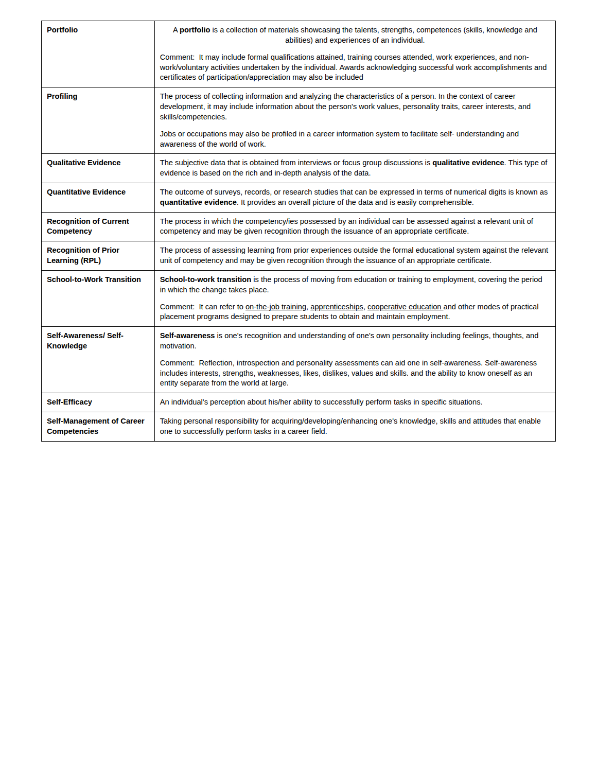| Portfolio | A portfolio is a collection of materials showcasing the talents, strengths, competences (skills, knowledge and abilities) and experiences of an individual. Comment: It may include formal qualifications attained, training courses attended, work experiences, and non-work/voluntary activities undertaken by the individual. Awards acknowledging successful work accomplishments and certificates of participation/appreciation may also be included |
| Profiling | The process of collecting information and analyzing the characteristics of a person. In the context of career development, it may include information about the person's work values, personality traits, career interests, and skills/competencies. Jobs or occupations may also be profiled in a career information system to facilitate self- understanding and awareness of the world of work. |
| Qualitative Evidence | The subjective data that is obtained from interviews or focus group discussions is qualitative evidence . This type of evidence is based on the rich and in-depth analysis of the data. |
| Quantitative Evidence | The outcome of surveys, records, or research studies that can be expressed in terms of numerical digits is known as quantitative evidence . It provides an overall picture of the data and is easily comprehensible. |
| Recognition of Current Competency | The process in which the competency/ies possessed by an individual can be assessed against a relevant unit of competency and may be given recognition through the issuance of an appropriate certificate. |
| Recognition of Prior Learning (RPL) | The process of assessing learning from prior experiences outside the formal educational system against the relevant unit of competency and may be given recognition through the issuance of an appropriate certificate. |
| School-to-Work Transition | School-to-work transition is the process of moving from education or training to employment, covering the period in which the change takes place. Comment: It can refer to on-the-job training , apprenticeships , cooperative education and other modes of practical placement programs designed to prepare students to obtain and maintain employment. |
| Self-Awareness/ Self-Knowledge | Self-awareness is one's recognition and understanding of one's own personality including feelings, thoughts, and motivation. Comment: Reflection, introspection and personality assessments can aid one in self-awareness. Self-awareness includes interests, strengths, weaknesses, likes, dislikes, values and skills. and the ability to know oneself as an entity separate from the world at large. |
| Self-Efficacy | An individual's perception about his/her ability to successfully perform tasks in specific situations. |
| Self-Management of Career Competencies | Taking personal responsibility for acquiring/developing/enhancing one's knowledge, skills and attitudes that enable one to successfully perform tasks in a career field. |